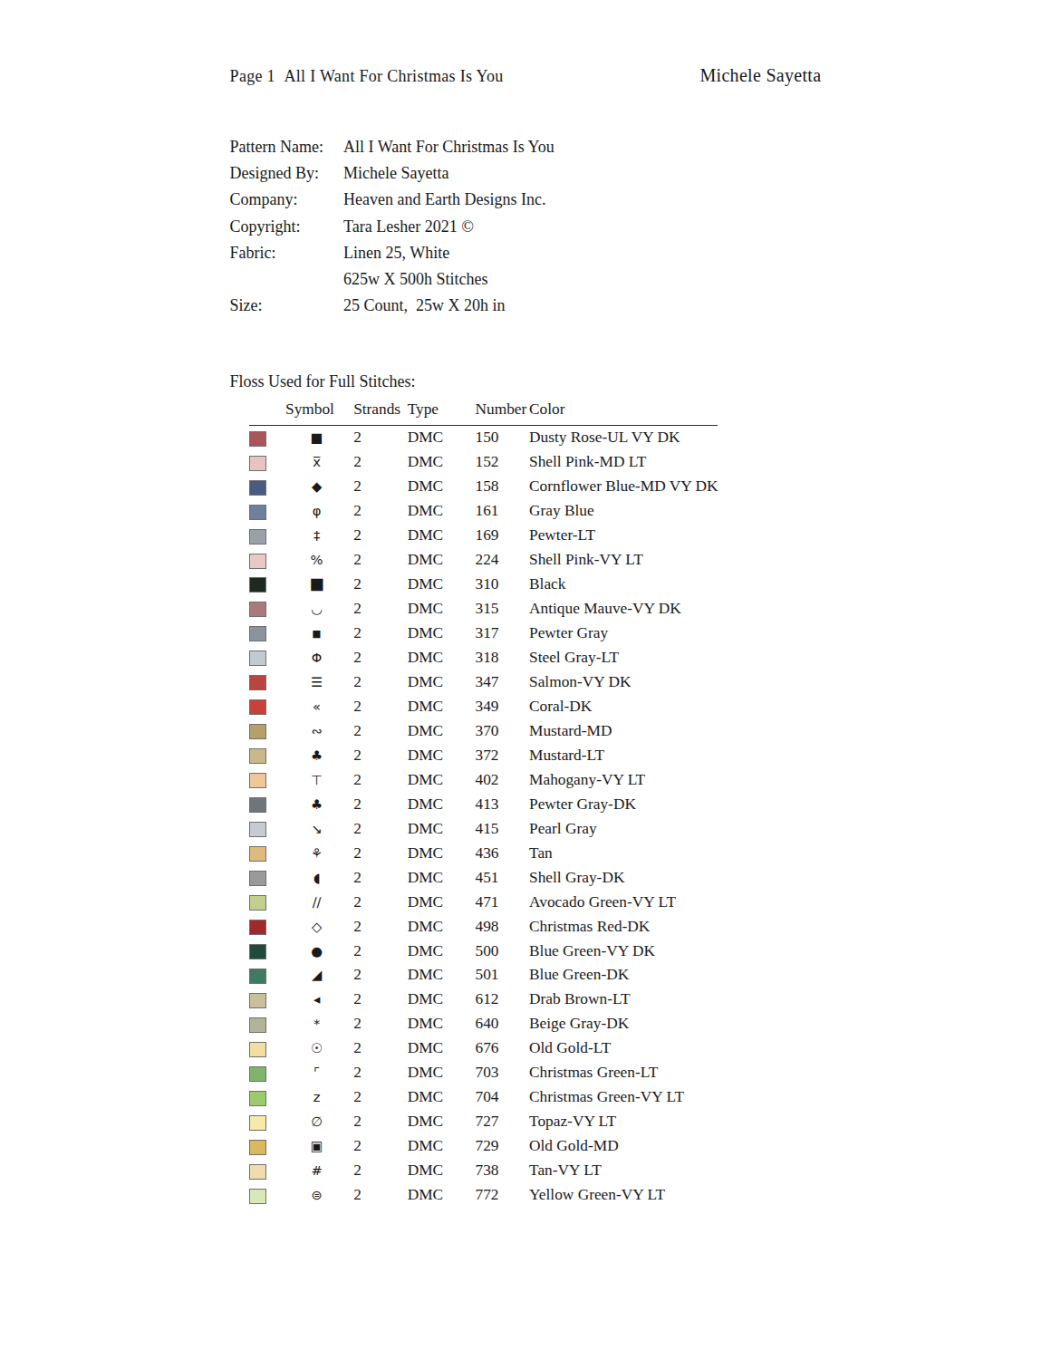Page 1 All I Want For Christmas Is You
Michele Sayetta
| Pattern Name: | All I Want For Christmas Is You |
| Designed By: | Michele Sayetta |
| Company: | Heaven and Earth Designs Inc. |
| Copyright: | Tara Lesher 2021 © |
| Fabric: | Linen 25, White |
| | 625w X 500h Stitches |
| Size: | 25 Count, 25w X 20h in |
Floss Used for Full Stitches:
| | Symbol | Strands | Type | Number | Color |
| --- | --- | --- | --- | --- | --- |
| | ■​ | 2 | DMC | 150 | Dusty Rose-UL VY DK |
| | x̅ | 2 | DMC | 152 | Shell Pink-MD LT |
| | ◆ | 2 | DMC | 158 | Cornflower Blue-MD VY DK |
| | φ | 2 | DMC | 161 | Gray Blue |
| | ‡ | 2 | DMC | 169 | Pewter-LT |
| | % | 2 | DMC | 224 | Shell Pink-VY LT |
| | ■ | 2 | DMC | 310 | Black |
| | ◡ | 2 | DMC | 315 | Antique Mauve-VY DK |
| | ◾ | 2 | DMC | 317 | Pewter Gray |
| | Φ | 2 | DMC | 318 | Steel Gray-LT |
| | ☰ | 2 | DMC | 347 | Salmon-VY DK |
| | « | 2 | DMC | 349 | Coral-DK |
| | ∾ | 2 | DMC | 370 | Mustard-MD |
| | ♣​ | 2 | DMC | 372 | Mustard-LT |
| | ⊤ | 2 | DMC | 402 | Mahogany-VY LT |
| | ♣ | 2 | DMC | 413 | Pewter Gray-DK |
| | ↘ | 2 | DMC | 415 | Pearl Gray |
| | ⚘ | 2 | DMC | 436 | Tan |
| | ◖ | 2 | DMC | 451 | Shell Gray-DK |
| | ∕∕ | 2 | DMC | 471 | Avocado Green-VY LT |
| | ◇​ | 2 | DMC | 498 | Christmas Red-DK |
| | ● | 2 | DMC | 500 | Blue Green-VY DK |
| | ◢ | 2 | DMC | 501 | Blue Green-DK |
| | ◂ | 2 | DMC | 612 | Drab Brown-LT |
| | * | 2 | DMC | 640 | Beige Gray-DK |
| | ☉ | 2 | DMC | 676 | Old Gold-LT |
| | ⌜​ | 2 | DMC | 703 | Christmas Green-LT |
| | z | 2 | DMC | 704 | Christmas Green-VY LT |
| | ∅ | 2 | DMC | 727 | Topaz-VY LT |
| | ▣ | 2 | DMC | 729 | Old Gold-MD |
| | # | 2 | DMC | 738 | Tan-VY LT |
| | ⊜ | 2 | DMC | 772 | Yellow Green-VY LT |